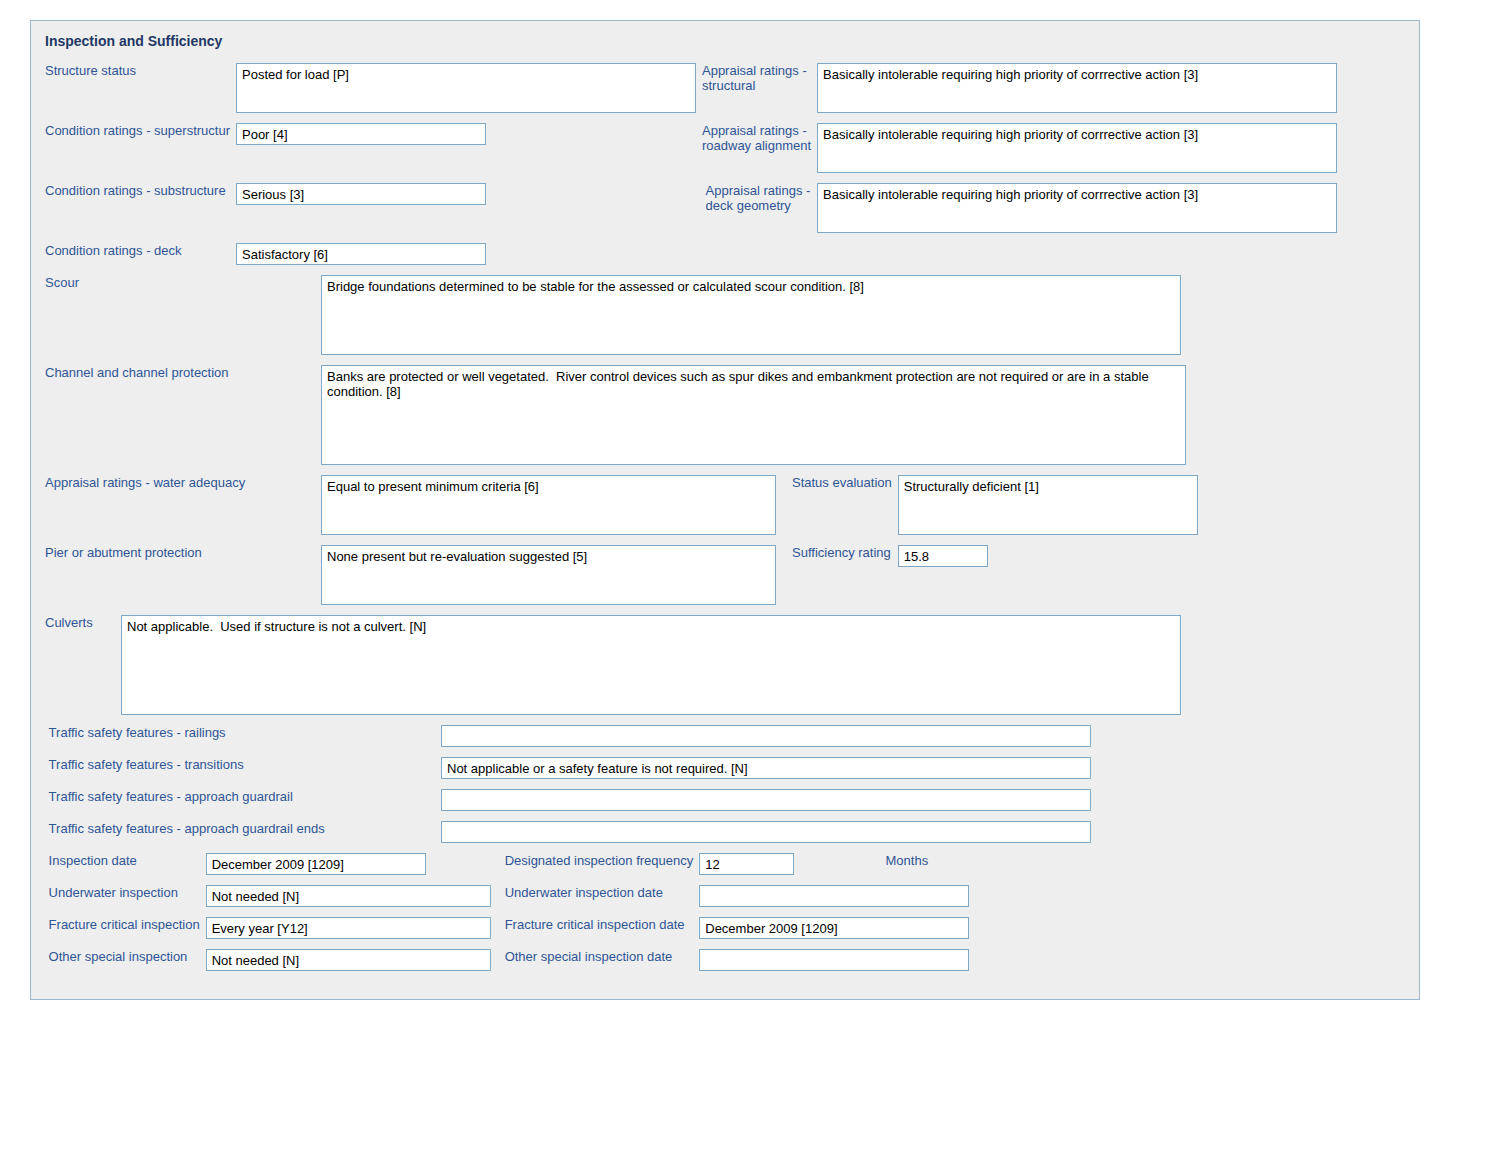Inspection and Sufficiency
| Structure status | Posted for load [P] | Appraisal ratings - structural | Basically intolerable requiring high priority of corrrective action [3] |
| Condition ratings - superstructur | Poor [4] | Appraisal ratings - roadway alignment | Basically intolerable requiring high priority of corrrective action [3] |
| Condition ratings - substructure | Serious [3] | Appraisal ratings - deck geometry | Basically intolerable requiring high priority of corrrective action [3] |
| Condition ratings - deck | Satisfactory [6] | | |
| Scour | Bridge foundations determined to be stable for the assessed or calculated scour condition. [8] |
| Channel and channel protection | Banks are protected or well vegetated. River control devices such as spur dikes and embankment protection are not required or are in a stable condition. [8] |
| Appraisal ratings - water adequacy | Equal to present minimum criteria [6] | Status evaluation | Structurally deficient [1] |
| Pier or abutment protection | None present but re-evaluation suggested [5] | Sufficiency rating | 15.8 |
| Culverts | Not applicable. Used if structure is not a culvert. [N] |
| Traffic safety features - railings | |
| Traffic safety features - transitions | Not applicable or a safety feature is not required. [N] |
| Traffic safety features - approach guardrail | |
| Traffic safety features - approach guardrail ends | |
| Inspection date | December 2009 [1209] | Designated inspection frequency | 12 | Months |
| Underwater inspection | Not needed [N] | Underwater inspection date | |
| Fracture critical inspection | Every year [Y12] | Fracture critical inspection date | December 2009 [1209] |
| Other special inspection | Not needed [N] | Other special inspection date | |